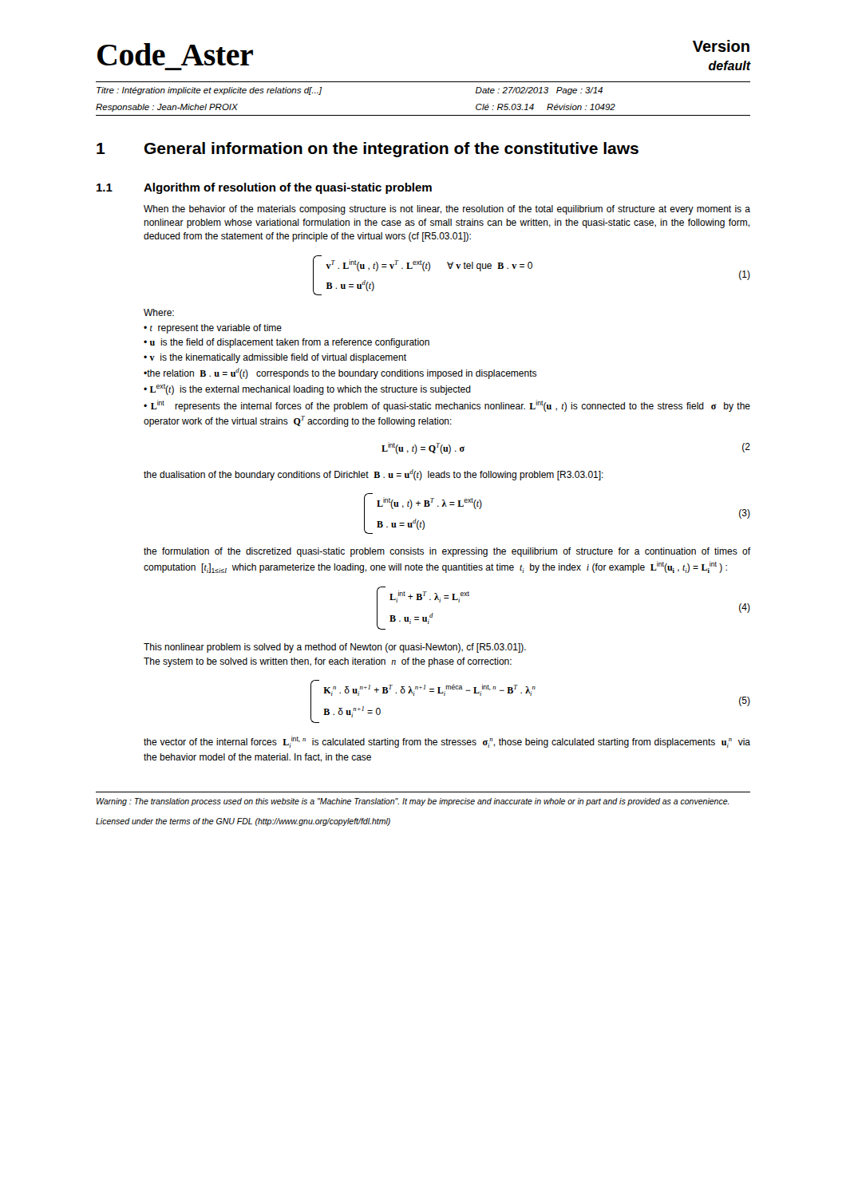Code_Aster
Versiondefault
| Titre : Intégration implicite et explicite des relations d[...] | Date : 27/02/2013 Page : 3/14 |
| Responsable : Jean-Michel PROIX | Clé : R5.03.14 Révision : 10492 |
1 General information on the integration of the constitutive laws
1.1 Algorithm of resolution of the quasi-static problem
When the behavior of the materials composing structure is not linear, the resolution of the total equilibrium of structure at every moment is a nonlinear problem whose variational formulation in the case as of small strains can be written, in the quasi-static case, in the following form, deduced from the statement of the principle of the virtual wors (cf [R5.03.01]):
vT . Lint(u , t) = vT . Lext(t) ∀ v tel que B . v = 0
B . u = ud(t)
(1)
Where:
• t represent the variable of time
• u is the field of displacement taken from a reference configuration
• v is the kinematically admissible field of virtual displacement
•the relation B . u = ud(t) corresponds to the boundary conditions imposed in displacements
• Lext(t) is the external mechanical loading to which the structure is subjected
• Lint represents the internal forces of the problem of quasi-static mechanics nonlinear. Lint(u , t) is connected to the stress field σ by the operator work of the virtual strains QT according to the following relation:
Lint(u , t) = QT(u) . σ (2
the dualisation of the boundary conditions of Dirichlet B . u = ud(t) leads to the following problem [R3.03.01]:
Lint(u , t) + BT . λ = Lext(t)
B . u = ud(t)
(3)
the formulation of the discretized quasi-static problem consists in expressing the equilibrium of structure for a continuation of times of computation [ti]1≤i≤I which parameterize the loading, one will note the quantities at time ti by the index i (for example Lint(ui , ti) = Liint ) :
Liint + BT . λi = Liext
B . ui = uid
(4)
This nonlinear problem is solved by a method of Newton (or quasi-Newton), cf [R5.03.01]).
The system to be solved is written then, for each iteration n of the phase of correction:
Kin . δ uin+1 + BT . δ λin+1 = Liméca − Liint, n − BT . λin
B . δ uin+1 = 0
(5)
the vector of the internal forces Liint, n is calculated starting from the stresses σin, those being calculated starting from displacements uin via the behavior model of the material. In fact, in the case
Warning : The translation process used on this website is a "Machine Translation". It may be imprecise and inaccurate in whole or in part and is provided as a convenience.
Licensed under the terms of the GNU FDL (http://www.gnu.org/copyleft/fdl.html)